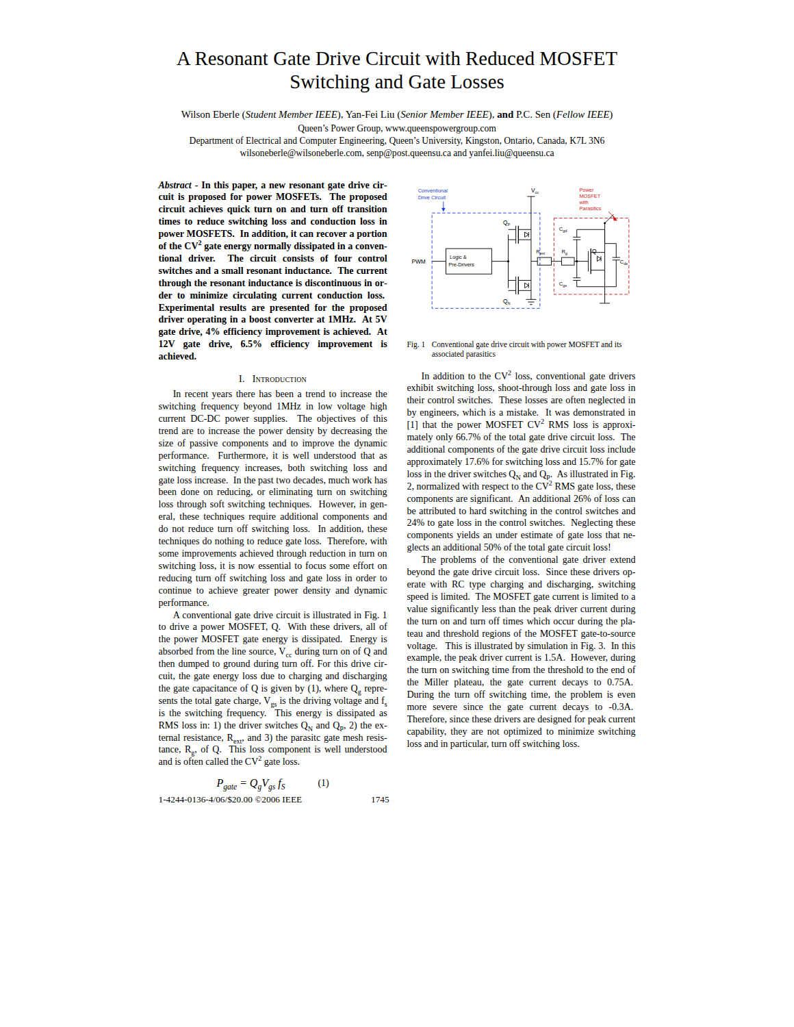A Resonant Gate Drive Circuit with Reduced MOSFET
Switching and Gate Losses
Wilson Eberle (Student Member IEEE), Yan-Fei Liu (Senior Member IEEE), and P.C. Sen (Fellow IEEE)
Queen’s Power Group, www.queenspowergroup.com
Department of Electrical and Computer Engineering, Queen’s University, Kingston, Ontario, Canada, K7L 3N6
wilsoneberle@wilsoneberle.com, senp@post.queensu.ca and yanfei.liu@queensu.ca
Abstract - In this paper, a new resonant gate drive circuit is proposed for power MOSFETs. The proposed circuit achieves quick turn on and turn off transition times to reduce switching loss and conduction loss in power MOSFETS. In addition, it can recover a portion of the CV2 gate energy normally dissipated in a conventional driver. The circuit consists of four control switches and a small resonant inductance. The current through the resonant inductance is discontinuous in order to minimize circulating current conduction loss. Experimental results are presented for the proposed driver operating in a boost converter at 1MHz. At 5V gate drive, 4% efficiency improvement is achieved. At 12V gate drive, 6.5% efficiency improvement is achieved.
I. Introduction
In recent years there has been a trend to increase the switching frequency beyond 1MHz in low voltage high current DC-DC power supplies. The objectives of this trend are to increase the power density by decreasing the size of passive components and to improve the dynamic performance. Furthermore, it is well understood that as switching frequency increases, both switching loss and gate loss increase. In the past two decades, much work has been done on reducing, or eliminating turn on switching loss through soft switching techniques. However, in general, these techniques require additional components and do not reduce turn off switching loss. In addition, these techniques do nothing to reduce gate loss. Therefore, with some improvements achieved through reduction in turn on switching loss, it is now essential to focus some effort on reducing turn off switching loss and gate loss in order to continue to achieve greater power density and dynamic performance.
A conventional gate drive circuit is illustrated in Fig. 1 to drive a power MOSFET, Q. With these drivers, all of the power MOSFET gate energy is dissipated. Energy is absorbed from the line source, Vcc during turn on of Q and then dumped to ground during turn off. For this drive circuit, the gate energy loss due to charging and discharging the gate capacitance of Q is given by (1), where Qg represents the total gate charge, Vgs is the driving voltage and fs is the switching frequency. This energy is dissipated as RMS loss in: 1) the driver switches QN and QP, 2) the external resistance, Rext, and 3) the parasitc gate mesh resistance, Rg, of Q. This loss component is well understood and is often called the CV2 gate loss.
Pgate = QgVgs fS (1)
Conventional Drive Circuit Vcc Power MOSFET with Parasitics Logic & Pre-Drivers PWM QP QN Rext Rg Q Cgd Cgs Cds
Fig. 1 Conventional gate drive circuit with power MOSFET and its associated parasitics
In addition to the CV2 loss, conventional gate drivers exhibit switching loss, shoot-through loss and gate loss in their control switches. These losses are often neglected in by engineers, which is a mistake. It was demonstrated in [1] that the power MOSFET CV2 RMS loss is approximately only 66.7% of the total gate drive circuit loss. The additional components of the gate drive circuit loss include approximately 17.6% for switching loss and 15.7% for gate loss in the driver switches QN and QP. As illustrated in Fig. 2, normalized with respect to the CV2 RMS gate loss, these components are significant. An additional 26% of loss can be attributed to hard switching in the control switches and 24% to gate loss in the control switches. Neglecting these components yields an under estimate of gate loss that neglects an additional 50% of the total gate circuit loss!
The problems of the conventional gate driver extend beyond the gate drive circuit loss. Since these drivers operate with RC type charging and discharging, switching speed is limited. The MOSFET gate current is limited to a value significantly less than the peak driver current during the turn on and turn off times which occur during the plateau and threshold regions of the MOSFET gate-to-source voltage. This is illustrated by simulation in Fig. 3. In this example, the peak driver current is 1.5A. However, during the turn on switching time from the threshold to the end of the Miller plateau, the gate current decays to 0.75A. During the turn off switching time, the problem is even more severe since the gate current decays to -0.3A. Therefore, since these drivers are designed for peak current capability, they are not optimized to minimize switching loss and in particular, turn off switching loss.
1-4244-0136-4/06/$20.00 ©2006 IEEE 1745